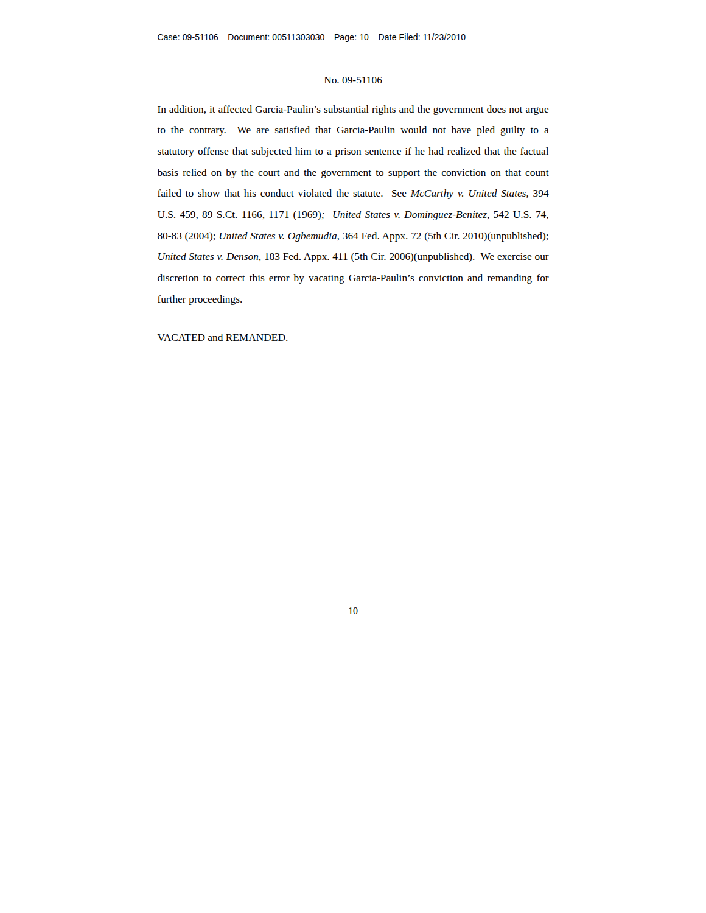Case: 09-51106 Document: 00511303030 Page: 10 Date Filed: 11/23/2010
No. 09-51106
In addition, it affected Garcia-Paulin’s substantial rights and the government does not argue to the contrary. We are satisfied that Garcia-Paulin would not have pled guilty to a statutory offense that subjected him to a prison sentence if he had realized that the factual basis relied on by the court and the government to support the conviction on that count failed to show that his conduct violated the statute. See McCarthy v. United States, 394 U.S. 459, 89 S.Ct. 1166, 1171 (1969); United States v. Dominguez-Benitez, 542 U.S. 74, 80-83 (2004); United States v. Ogbemudia, 364 Fed. Appx. 72 (5th Cir. 2010)(unpublished); United States v. Denson, 183 Fed. Appx. 411 (5th Cir. 2006)(unpublished). We exercise our discretion to correct this error by vacating Garcia-Paulin’s conviction and remanding for further proceedings.
VACATED and REMANDED.
10